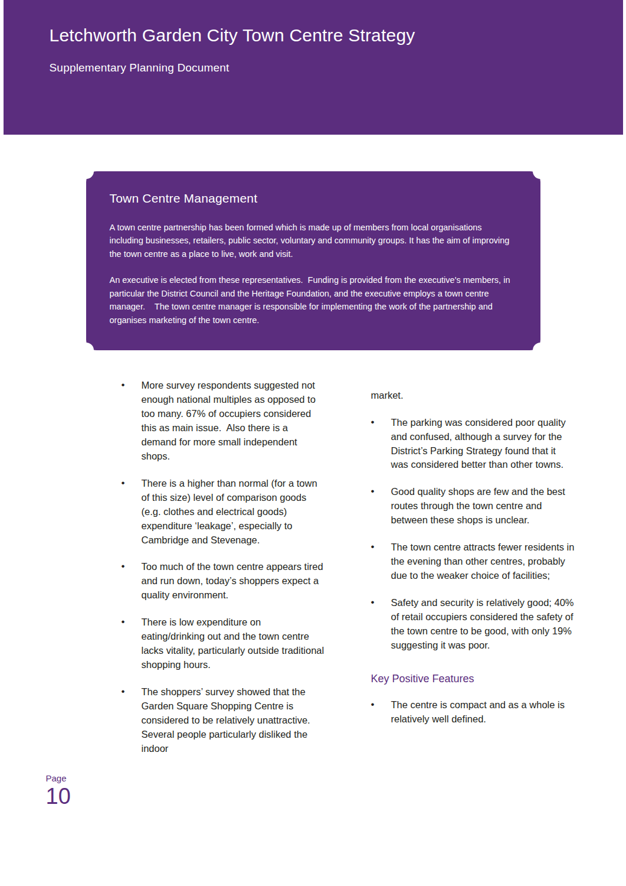Letchworth Garden City Town Centre Strategy
Supplementary Planning Document
Town Centre Management
A town centre partnership has been formed which is made up of members from local organisations including businesses, retailers, public sector, voluntary and community groups. It has the aim of improving the town centre as a place to live, work and visit.
An executive is elected from these representatives. Funding is provided from the executive's members, in particular the District Council and the Heritage Foundation, and the executive employs a town centre manager. The town centre manager is responsible for implementing the work of the partnership and organises marketing of the town centre.
More survey respondents suggested not enough national multiples as opposed to too many. 67% of occupiers considered this as main issue. Also there is a demand for more small independent shops.
There is a higher than normal (for a town of this size) level of comparison goods (e.g. clothes and electrical goods) expenditure ‘leakage’, especially to Cambridge and Stevenage.
Too much of the town centre appears tired and run down, today’s shoppers expect a quality environment.
There is low expenditure on eating/drinking out and the town centre lacks vitality, particularly outside traditional shopping hours.
The shoppers’ survey showed that the Garden Square Shopping Centre is considered to be relatively unattractive. Several people particularly disliked the indoor
market.
The parking was considered poor quality and confused, although a survey for the District’s Parking Strategy found that it was considered better than other towns.
Good quality shops are few and the best routes through the town centre and between these shops is unclear.
The town centre attracts fewer residents in the evening than other centres, probably due to the weaker choice of facilities;
Safety and security is relatively good; 40% of retail occupiers considered the safety of the town centre to be good, with only 19% suggesting it was poor.
Key Positive Features
The centre is compact and as a whole is relatively well defined.
Page 10